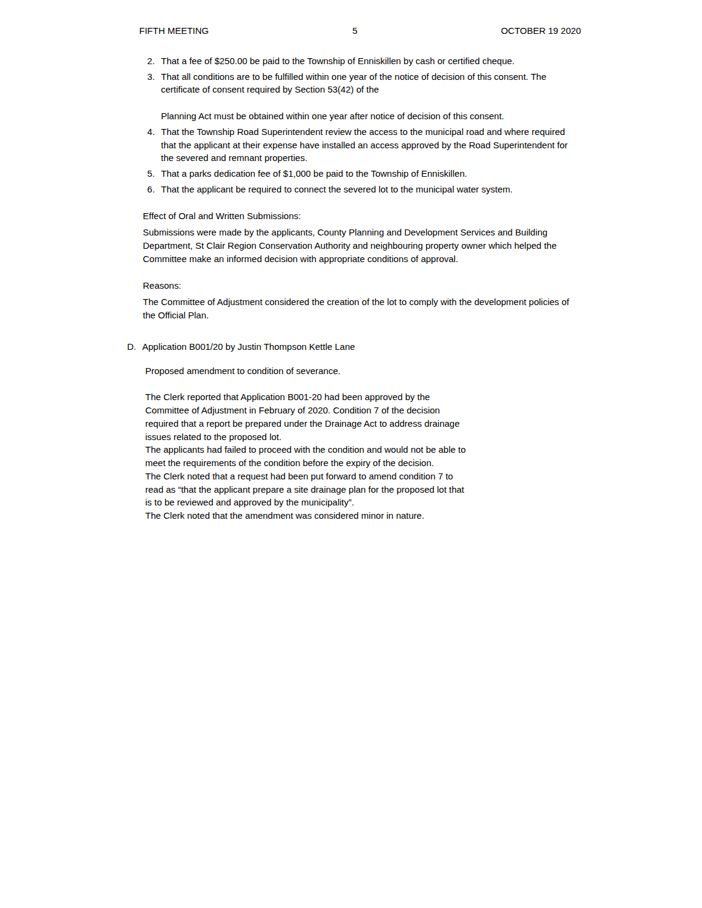FIFTH MEETING
5
OCTOBER 19 2020
That a fee of $250.00 be paid to the Township of Enniskillen by cash or certified cheque.
That all conditions are to be fulfilled within one year of the notice of decision of this consent. The certificate of consent required by Section 53(42) of the
Planning Act must be obtained within one year after notice of decision of this consent.
That the Township Road Superintendent review the access to the municipal road and where required that the applicant at their expense have installed an access approved by the Road Superintendent for the severed and remnant properties.
That a parks dedication fee of $1,000 be paid to the Township of Enniskillen.
That the applicant be required to connect the severed lot to the municipal water system.
Effect of Oral and Written Submissions:
Submissions were made by the applicants, County Planning and Development Services and Building Department, St Clair Region Conservation Authority and neighbouring property owner which helped the Committee make an informed decision with appropriate conditions of approval.
Reasons:
The Committee of Adjustment considered the creation of the lot to comply with the development policies of the Official Plan.
D. Application B001/20 by Justin Thompson Kettle Lane
Proposed amendment to condition of severance.
The Clerk reported that Application B001-20 had been approved by the
Committee of Adjustment in February of 2020. Condition 7 of the decision
required that a report be prepared under the Drainage Act to address drainage
issues related to the proposed lot.
The applicants had failed to proceed with the condition and would not be able to
meet the requirements of the condition before the expiry of the decision.
The Clerk noted that a request had been put forward to amend condition 7 to
read as “that the applicant prepare a site drainage plan for the proposed lot that
is to be reviewed and approved by the municipality”.
The Clerk noted that the amendment was considered minor in nature.